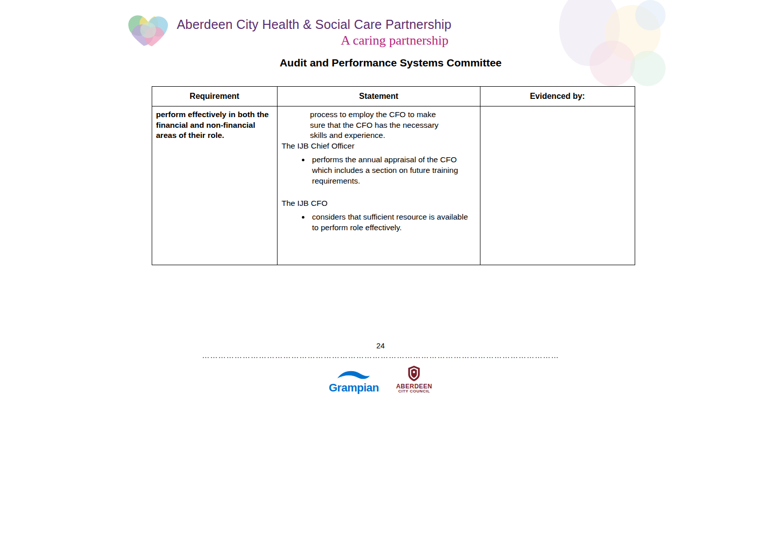Aberdeen City Health & Social Care Partnership
A caring partnership
Audit and Performance Systems Committee
| Requirement | Statement | Evidenced by: |
| --- | --- | --- |
| perform effectively in both the financial and non-financial areas of their role. | process to employ the CFO to make sure that the CFO has the necessary skills and experience. The IJB Chief Officer performs the annual appraisal of the CFO which includes a section on future training requirements. The IJB CFO considers that sufficient resource is available to perform role effectively. | |
24
……………………………………………………………………………………………………………………
Grampian
ABERDEEN
CITY COUNCIL